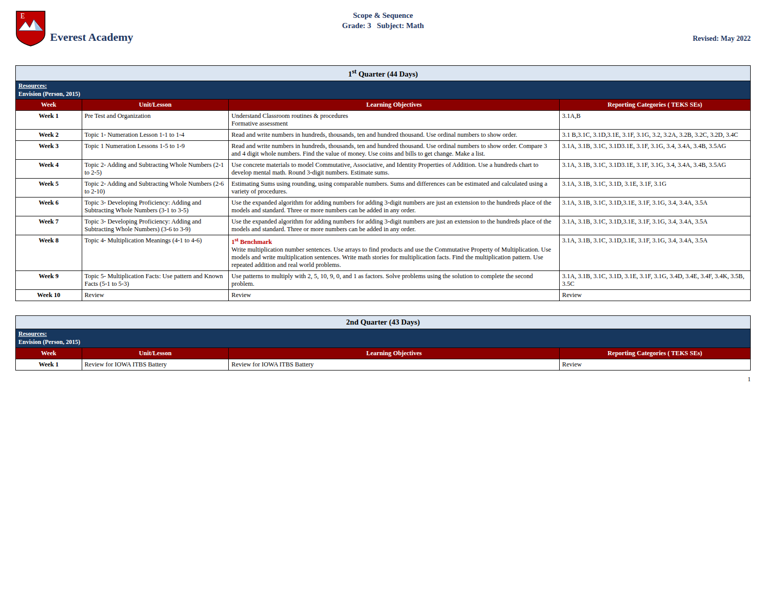E
Everest Academy
Scope & Sequence
Grade: 3 Subject: Math
Revised: May 2022
| 1 st Quarter (44 Days) |
| Resources: Envision (Person, 2015) |
| Week | Unit/Lesson | Learning Objectives | Reporting Categories ( TEKS SEs) |
| Week 1 | Pre Test and Organization | Understand Classroom routines & procedures Formative assessment | 3.1A,B |
| Week 2 | Topic 1- Numeration Lesson 1-1 to 1-4 | Read and write numbers in hundreds, thousands, ten and hundred thousand. Use ordinal numbers to show order. | 3.1 B,3.1C, 3.1D,3.1E, 3.1F, 3.1G, 3.2, 3.2A, 3.2B, 3.2C, 3.2D, 3.4C |
| Week 3 | Topic 1 Numeration Lessons 1-5 to 1-9 | Read and write numbers in hundreds, thousands, ten and hundred thousand. Use ordinal numbers to show order. Compare 3 and 4 digit whole numbers. Find the value of money. Use coins and bills to get change. Make a list. | 3.1A, 3.1B, 3.1C, 3.1D3.1E, 3.1F, 3.1G, 3.4, 3.4A, 3.4B, 3.5AG |
| Week 4 | Topic 2- Adding and Subtracting Whole Numbers (2-1 to 2-5) | Use concrete materials to model Commutative, Associative, and Identity Properties of Addition. Use a hundreds chart to develop mental math. Round 3-digit numbers. Estimate sums. | 3.1A, 3.1B, 3.1C, 3.1D3.1E, 3.1F, 3.1G, 3.4, 3.4A, 3.4B, 3.5AG |
| Week 5 | Topic 2- Adding and Subtracting Whole Numbers (2-6 to 2-10) | Estimating Sums using rounding, using comparable numbers. Sums and differences can be estimated and calculated using a variety of procedures. | 3.1A, 3.1B, 3.1C, 3.1D, 3.1E, 3.1F, 3.1G |
| Week 6 | Topic 3- Developing Proficiency: Adding and Subtracting Whole Numbers (3-1 to 3-5) | Use the expanded algorithm for adding numbers for adding 3-digit numbers are just an extension to the hundreds place of the models and standard. Three or more numbers can be added in any order. | 3.1A, 3.1B, 3.1C, 3.1D,3.1E, 3.1F, 3.1G, 3.4, 3.4A, 3.5A |
| Week 7 | Topic 3- Developing Proficiency: Adding and Subtracting Whole Numbers) (3-6 to 3-9) | Use the expanded algorithm for adding numbers for adding 3-digit numbers are just an extension to the hundreds place of the models and standard. Three or more numbers can be added in any order. | 3.1A, 3.1B, 3.1C, 3.1D,3.1E, 3.1F, 3.1G, 3.4, 3.4A, 3.5A |
| Week 8 | Topic 4- Multiplication Meanings (4-1 to 4-6) | 1 st Benchmark Write multiplication number sentences. Use arrays to find products and use the Commutative Property of Multiplication. Use models and write multiplication sentences. Write math stories for multiplication facts. Find the multiplication pattern. Use repeated addition and real world problems. | 3.1A, 3.1B, 3.1C, 3.1D,3.1E, 3.1F, 3.1G, 3.4, 3.4A, 3.5A |
| Week 9 | Topic 5- Multiplication Facts: Use pattern and Known Facts (5-1 to 5-3) | Use patterns to multiply with 2, 5, 10, 9, 0, and 1 as factors. Solve problems using the solution to complete the second problem. | 3.1A, 3.1B, 3.1C, 3.1D, 3.1E, 3.1F, 3.1G, 3.4D, 3.4E, 3.4F, 3.4K, 3.5B, 3.5C |
| Week 10 | Review | Review | Review |
| 2nd Quarter (43 Days) |
| Resources: Envision (Person, 2015) |
| Week | Unit/Lesson | Learning Objectives | Reporting Categories ( TEKS SEs) |
| Week 1 | Review for IOWA ITBS Battery | Review for IOWA ITBS Battery | Review |
1